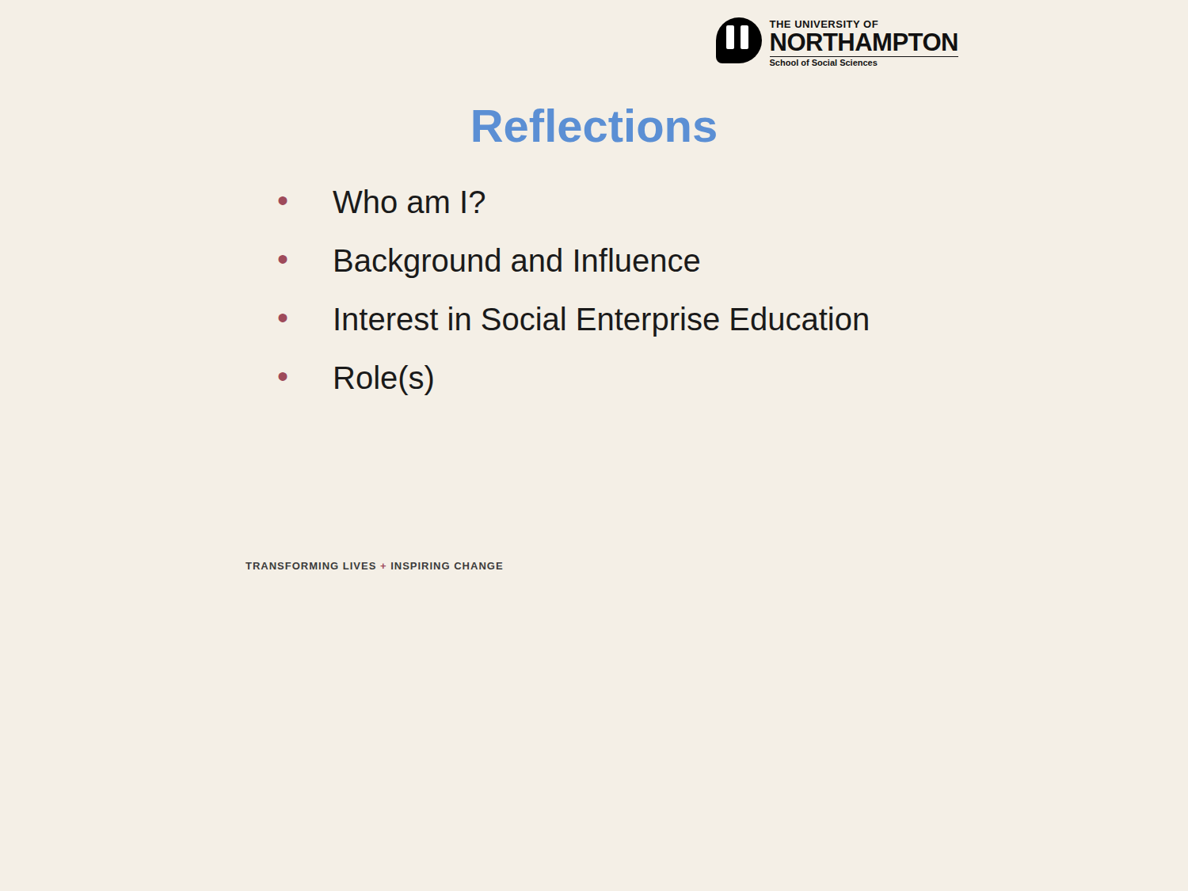THE UNIVERSITY OF
NORTHAMPTON
School of Social Sciences
Reflections
Who am I?
Background and Influence
Interest in Social Enterprise Education
Role(s)
TRANSFORMING LIVES + INSPIRING CHANGE